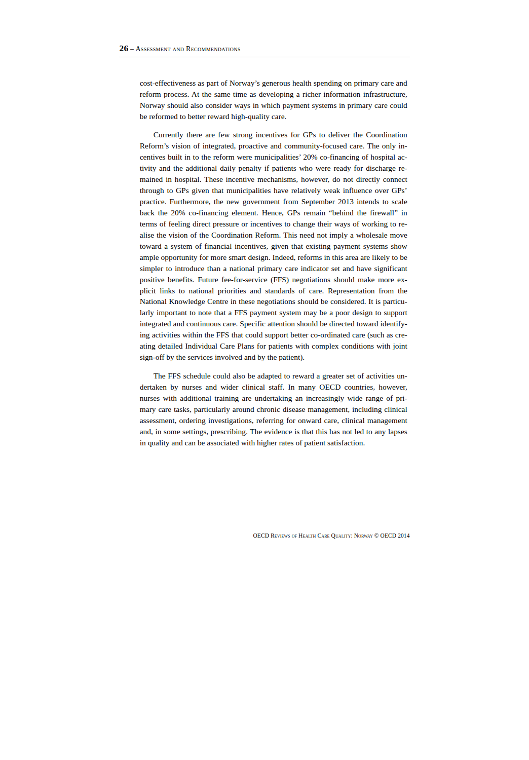26 – Assessment and Recommendations
cost-effectiveness as part of Norway’s generous health spending on primary care and reform process. At the same time as developing a richer information infrastructure, Norway should also consider ways in which payment systems in primary care could be reformed to better reward high-quality care.
Currently there are few strong incentives for GPs to deliver the Coordination Reform’s vision of integrated, proactive and community-focused care. The only incentives built in to the reform were municipalities’ 20% co-financing of hospital activity and the additional daily penalty if patients who were ready for discharge remained in hospital. These incentive mechanisms, however, do not directly connect through to GPs given that municipalities have relatively weak influence over GPs’ practice. Furthermore, the new government from September 2013 intends to scale back the 20% co-financing element. Hence, GPs remain “behind the firewall” in terms of feeling direct pressure or incentives to change their ways of working to realise the vision of the Coordination Reform. This need not imply a wholesale move toward a system of financial incentives, given that existing payment systems show ample opportunity for more smart design. Indeed, reforms in this area are likely to be simpler to introduce than a national primary care indicator set and have significant positive benefits. Future fee-for-service (FFS) negotiations should make more explicit links to national priorities and standards of care. Representation from the National Knowledge Centre in these negotiations should be considered. It is particularly important to note that a FFS payment system may be a poor design to support integrated and continuous care. Specific attention should be directed toward identifying activities within the FFS that could support better co-ordinated care (such as creating detailed Individual Care Plans for patients with complex conditions with joint sign-off by the services involved and by the patient).
The FFS schedule could also be adapted to reward a greater set of activities undertaken by nurses and wider clinical staff. In many OECD countries, however, nurses with additional training are undertaking an increasingly wide range of primary care tasks, particularly around chronic disease management, including clinical assessment, ordering investigations, referring for onward care, clinical management and, in some settings, prescribing. The evidence is that this has not led to any lapses in quality and can be associated with higher rates of patient satisfaction.
OECD Reviews of Health Care Quality: Norway © OECD 2014